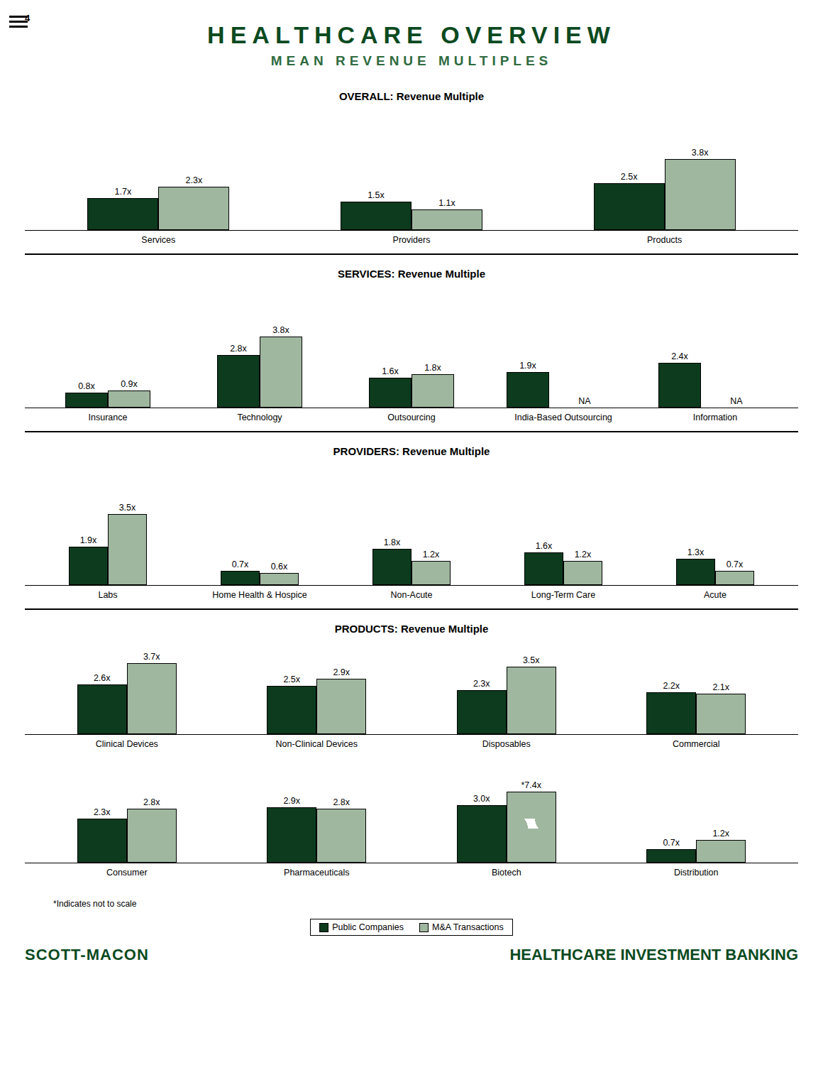4
HEALTHCARE OVERVIEW
MEAN REVENUE MULTIPLES
OVERALL: Revenue Multiple
1.7x
2.3x
1.5x
1.1x
2.5x
3.8x
Services
Providers
Products
SERVICES: Revenue Multiple
0.8x
0.9x
2.8x
3.8x
1.6x
1.8x
1.9x
NA
2.4x
NA
Insurance
Technology
Outsourcing
India-Based Outsourcing
Information
PROVIDERS: Revenue Multiple
1.9x
3.5x
0.7x
0.6x
1.8x
1.2x
1.6x
1.2x
1.3x
0.7x
Labs
Home Health & Hospice
Non-Acute
Long-Term Care
Acute
PRODUCTS: Revenue Multiple
2.6x
3.7x
2.5x
2.9x
2.3x
3.5x
2.2x
2.1x
Clinical Devices
Non-Clinical Devices
Disposables
Commercial
2.3x
2.8x
2.9x
2.8x
3.0x
*7.4x
0.7x
1.2x
Consumer
Pharmaceuticals
Biotech
Distribution
*Indicates not to scale
Public Companies
M&A Transactions
SCOTT-MACON
HEALTHCARE INVESTMENT BANKING